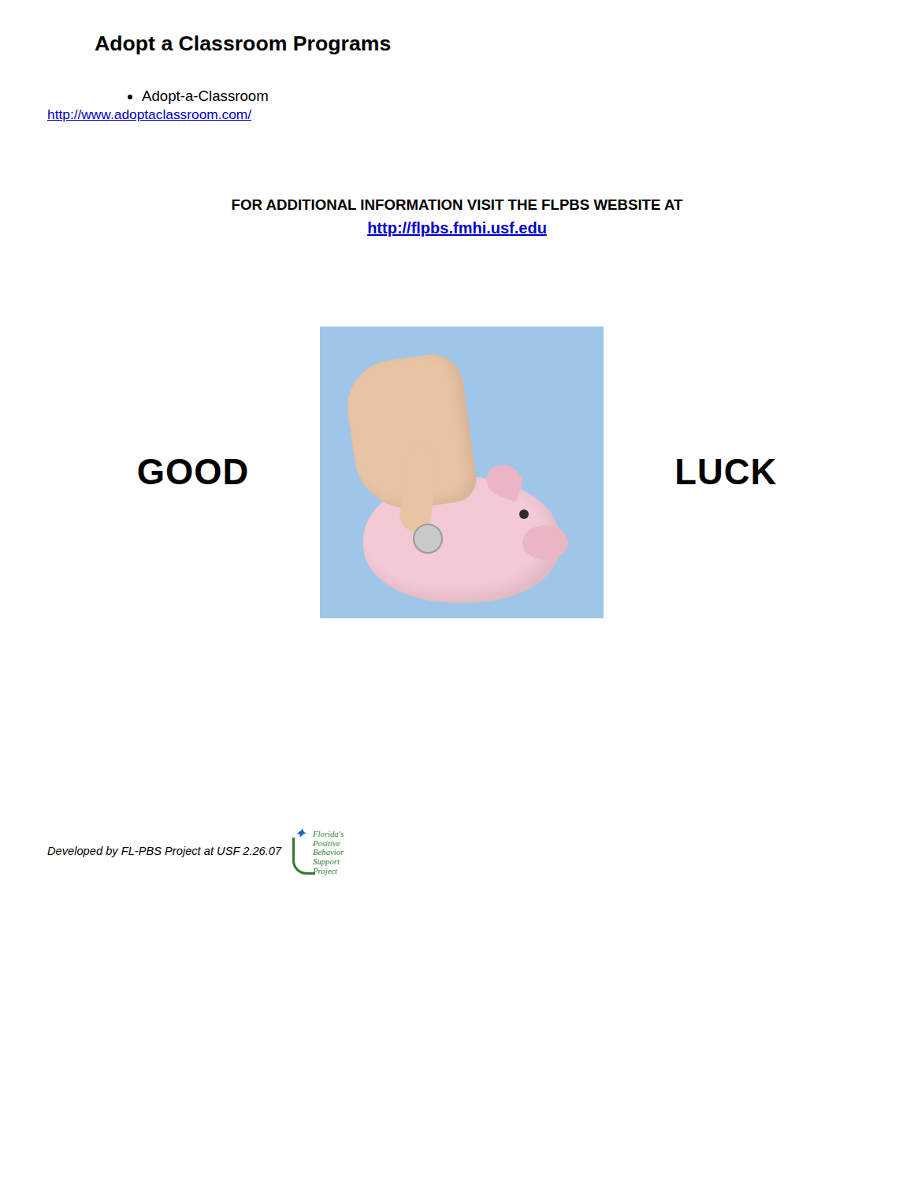Adopt a Classroom Programs
Adopt-a-Classroom
http://www.adoptaclassroom.com/
FOR ADDITIONAL INFORMATION VISIT THE FLPBS WEBSITE AT
http://flpbs.fmhi.usf.edu
GOOD
LUCK
Developed by FL-PBS Project at USF 2.26.07
✦
Florida's
Positive
Behavior
Support
Project